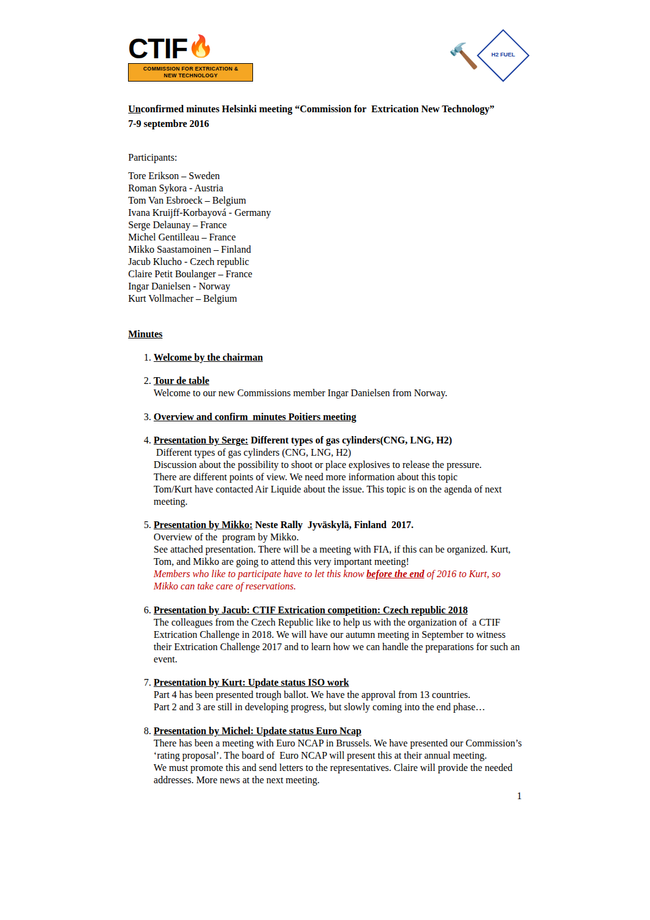CTIF🔥
Commission for Extrication &
New Technology
🔨 H2 FUEL
Unconfirmed minutes Helsinki meeting “Commission for Extrication New Technology”
7-9 septembre 2016
Participants:
Tore Erikson – Sweden
Roman Sykora - Austria
Tom Van Esbroeck – Belgium
Ivana Kruijff-Korbayová - Germany
Serge Delaunay – France
Michel Gentilleau – France
Mikko Saastamoinen – Finland
Jacub Klucho - Czech republic
Claire Petit Boulanger – France
Ingar Danielsen - Norway
Kurt Vollmacher – Belgium
Minutes
Welcome by the chairman
Tour de table
Welcome to our new Commissions member Ingar Danielsen from Norway.
Overview and confirm minutes Poitiers meeting
Presentation by Serge: Different types of gas cylinders(CNG, LNG, H2)
Different types of gas cylinders (CNG, LNG, H2)
Discussion about the possibility to shoot or place explosives to release the pressure.
There are different points of view. We need more information about this topic
Tom/Kurt have contacted Air Liquide about the issue. This topic is on the agenda of next meeting.
Presentation by Mikko: Neste Rally Jyväskylä, Finland 2017.
Overview of the program by Mikko.
See attached presentation. There will be a meeting with FIA, if this can be organized. Kurt, Tom, and Mikko are going to attend this very important meeting!
Members who like to participate have to let this know before the end of 2016 to Kurt, so Mikko can take care of reservations.
Presentation by Jacub: CTIF Extrication competition: Czech republic 2018
The colleagues from the Czech Republic like to help us with the organization of a CTIF Extrication Challenge in 2018. We will have our autumn meeting in September to witness their Extrication Challenge 2017 and to learn how we can handle the preparations for such an event.
Presentation by Kurt: Update status ISO work
Part 4 has been presented trough ballot. We have the approval from 13 countries.
Part 2 and 3 are still in developing progress, but slowly coming into the end phase…
Presentation by Michel: Update status Euro Ncap
There has been a meeting with Euro NCAP in Brussels. We have presented our Commission’s ‘rating proposal’. The board of Euro NCAP will present this at their annual meeting.
We must promote this and send letters to the representatives. Claire will provide the needed addresses. More news at the next meeting.
1